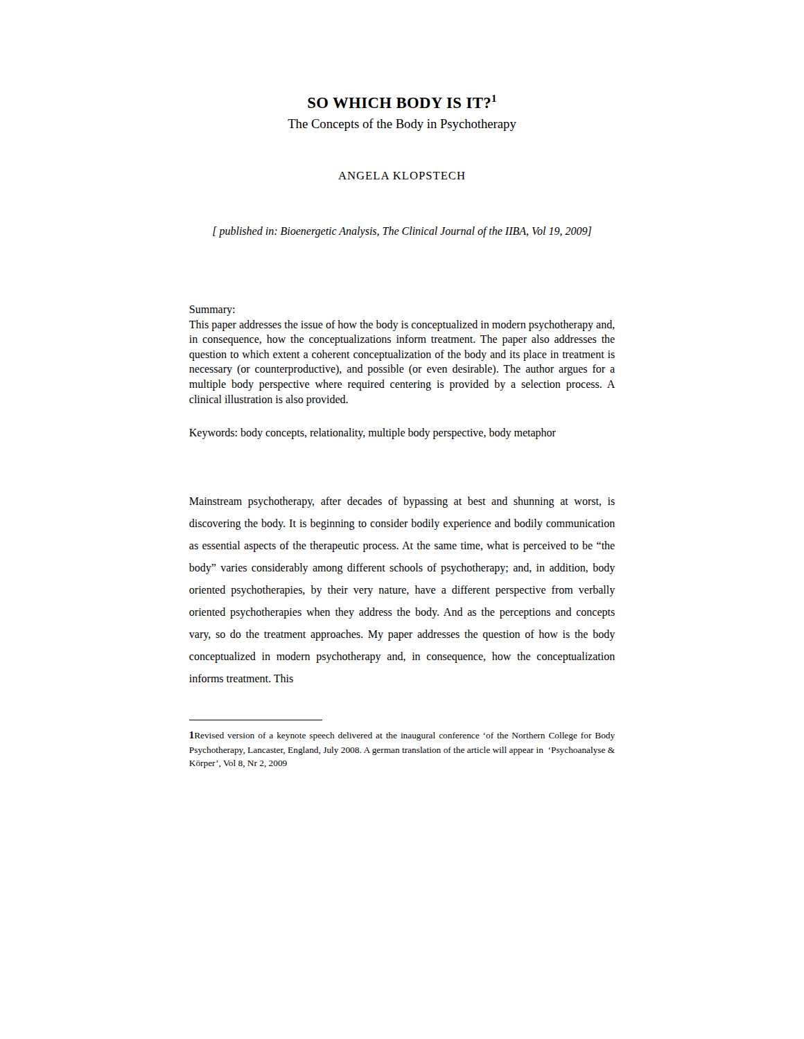SO WHICH BODY IS IT?1
The Concepts of the Body in Psychotherapy
ANGELA KLOPSTECH
[ published in: Bioenergetic Analysis, The Clinical Journal of the IIBA, Vol 19, 2009]
Summary: This paper addresses the issue of how the body is conceptualized in modern psychotherapy and, in consequence, how the conceptualizations inform treatment. The paper also addresses the question to which extent a coherent conceptualization of the body and its place in treatment is necessary (or counterproductive), and possible (or even desirable). The author argues for a multiple body perspective where required centering is provided by a selection process. A clinical illustration is also provided.
Keywords: body concepts, relationality, multiple body perspective, body metaphor
Mainstream psychotherapy, after decades of bypassing at best and shunning at worst, is discovering the body. It is beginning to consider bodily experience and bodily communication as essential aspects of the therapeutic process. At the same time, what is perceived to be “the body” varies considerably among different schools of psychotherapy; and, in addition, body oriented psychotherapies, by their very nature, have a different perspective from verbally oriented psychotherapies when they address the body. And as the perceptions and concepts vary, so do the treatment approaches. My paper addresses the question of how is the body conceptualized in modern psychotherapy and, in consequence, how the conceptualization informs treatment. This
1 Revised version of a keynote speech delivered at the inaugural conference ‘of the Northern College for Body Psychotherapy, Lancaster, England, July 2008. A german translation of the article will appear in ‘Psychoanalyse & Körper’, Vol 8, Nr 2, 2009